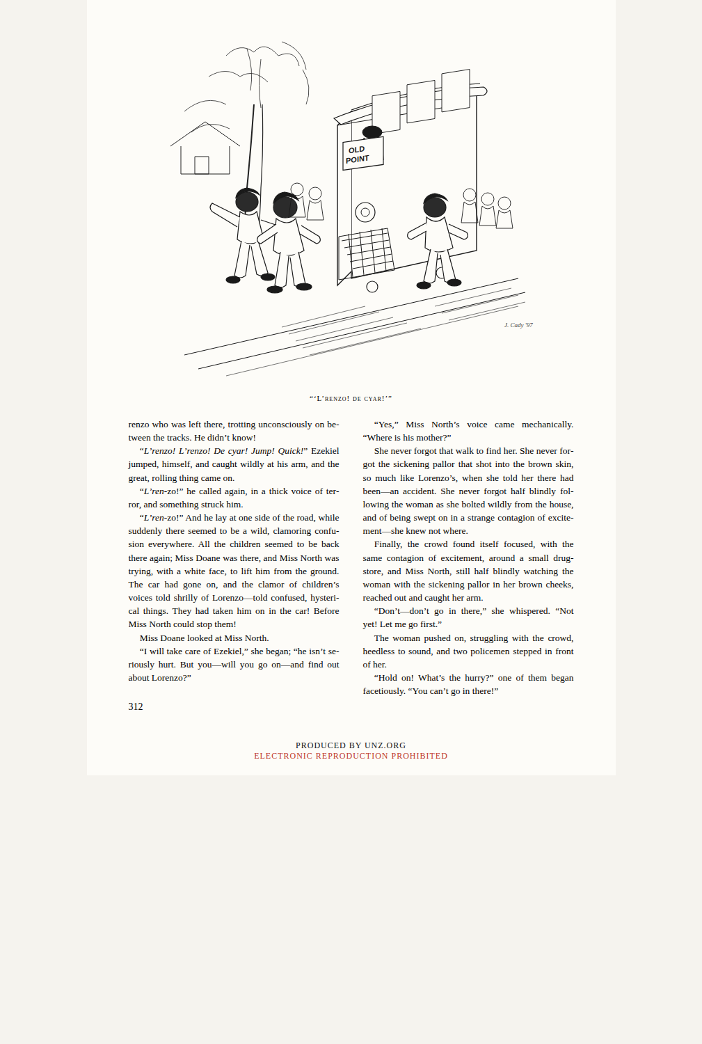OLD POINT J. Cady '97
“‘L’renzo! de cyar!’”
renzo who was left there, trotting unconsciously on between the tracks. He didn’t know!
“L’renzo! L’renzo! De cyar! Jump! Quick!” Ezekiel jumped, himself, and caught wildly at his arm, and the great, rolling thing came on.
“L’ren-zo!” he called again, in a thick voice of terror, and something struck him.
“L’ren-zo!” And he lay at one side of the road, while suddenly there seemed to be a wild, clamoring confusion everywhere. All the children seemed to be back there again; Miss Doane was there, and Miss North was trying, with a white face, to lift him from the ground. The car had gone on, and the clamor of children’s voices told shrilly of Lorenzo—told confused, hysterical things. They had taken him on in the car! Before Miss North could stop them!
Miss Doane looked at Miss North.
“I will take care of Ezekiel,” she began; “he isn’t seriously hurt. But you—will you go on—and find out about Lorenzo?”
“Yes,” Miss North’s voice came mechanically. “Where is his mother?”
She never forgot that walk to find her. She never forgot the sickening pallor that shot into the brown skin, so much like Lorenzo’s, when she told her there had been—an accident. She never forgot half blindly following the woman as she bolted wildly from the house, and of being swept on in a strange contagion of excitement—she knew not where.
Finally, the crowd found itself focused, with the same contagion of excitement, around a small drug-store, and Miss North, still half blindly watching the woman with the sickening pallor in her brown cheeks, reached out and caught her arm.
“Don’t—don’t go in there,” she whispered. “Not yet! Let me go first.”
The woman pushed on, struggling with the crowd, heedless to sound, and two policemen stepped in front of her.
“Hold on! What’s the hurry?” one of them began facetiously. “You can’t go in there!”
312
PRODUCED BY UNZ.ORG
ELECTRONIC REPRODUCTION PROHIBITED